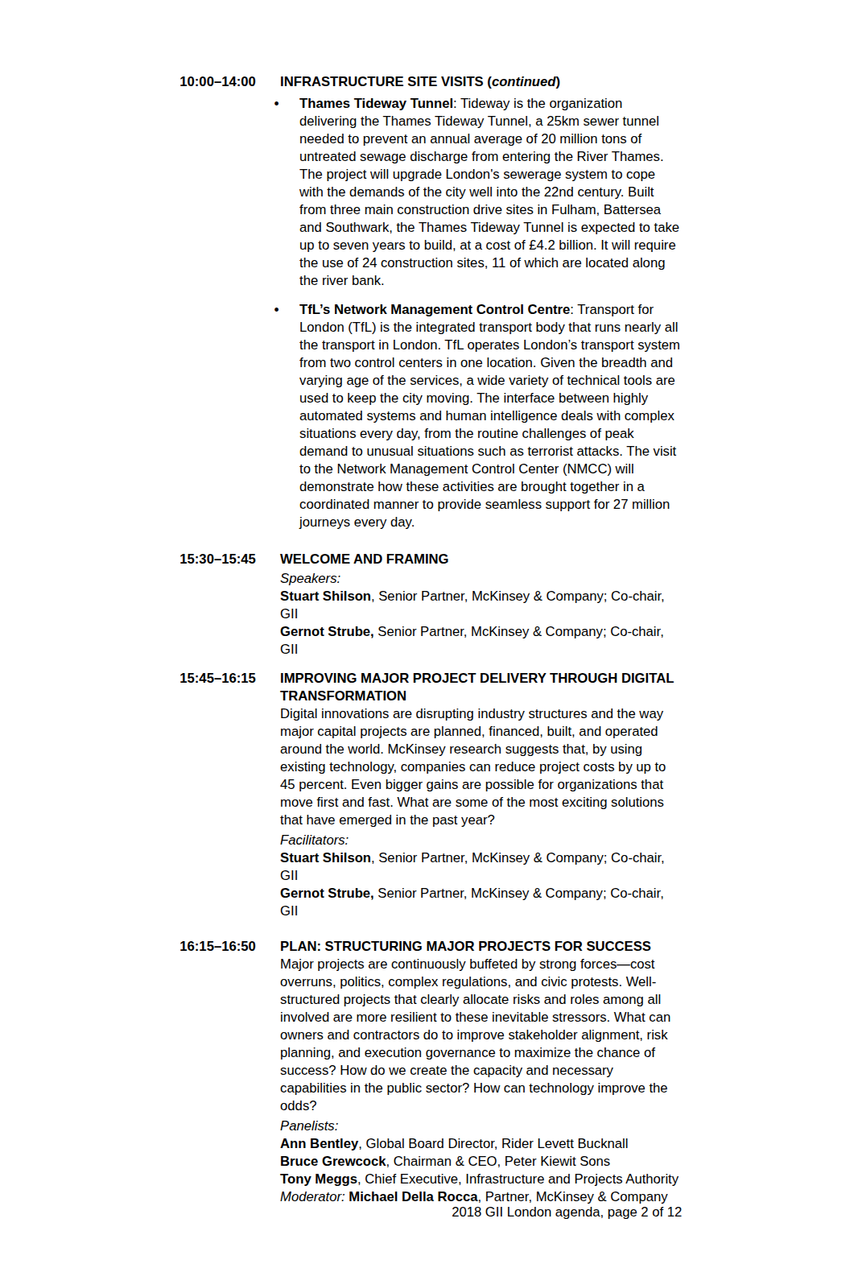10:00–14:00
INFRASTRUCTURE SITE VISITS (continued)
Thames Tideway Tunnel: Tideway is the organization delivering the Thames Tideway Tunnel, a 25km sewer tunnel needed to prevent an annual average of 20 million tons of untreated sewage discharge from entering the River Thames. The project will upgrade London's sewerage system to cope with the demands of the city well into the 22nd century. Built from three main construction drive sites in Fulham, Battersea and Southwark, the Thames Tideway Tunnel is expected to take up to seven years to build, at a cost of £4.2 billion. It will require the use of 24 construction sites, 11 of which are located along the river bank.
TfL’s Network Management Control Centre: Transport for London (TfL) is the integrated transport body that runs nearly all the transport in London. TfL operates London’s transport system from two control centers in one location. Given the breadth and varying age of the services, a wide variety of technical tools are used to keep the city moving. The interface between highly automated systems and human intelligence deals with complex situations every day, from the routine challenges of peak demand to unusual situations such as terrorist attacks. The visit to the Network Management Control Center (NMCC) will demonstrate how these activities are brought together in a coordinated manner to provide seamless support for 27 million journeys every day.
15:30–15:45
WELCOME AND FRAMING
Speakers:
Stuart Shilson, Senior Partner, McKinsey & Company; Co-chair, GII
Gernot Strube, Senior Partner, McKinsey & Company; Co-chair, GII
15:45–16:15
IMPROVING MAJOR PROJECT DELIVERY THROUGH DIGITAL TRANSFORMATION
Digital innovations are disrupting industry structures and the way major capital projects are planned, financed, built, and operated around the world. McKinsey research suggests that, by using existing technology, companies can reduce project costs by up to 45 percent. Even bigger gains are possible for organizations that move first and fast. What are some of the most exciting solutions that have emerged in the past year?
Facilitators:
Stuart Shilson, Senior Partner, McKinsey & Company; Co-chair, GII
Gernot Strube, Senior Partner, McKinsey & Company; Co-chair, GII
16:15–16:50
PLAN: STRUCTURING MAJOR PROJECTS FOR SUCCESS
Major projects are continuously buffeted by strong forces—cost overruns, politics, complex regulations, and civic protests. Well-structured projects that clearly allocate risks and roles among all involved are more resilient to these inevitable stressors. What can owners and contractors do to improve stakeholder alignment, risk planning, and execution governance to maximize the chance of success? How do we create the capacity and necessary capabilities in the public sector? How can technology improve the odds?
Panelists:
Ann Bentley, Global Board Director, Rider Levett Bucknall
Bruce Grewcock, Chairman & CEO, Peter Kiewit Sons
Tony Meggs, Chief Executive, Infrastructure and Projects Authority
Moderator: Michael Della Rocca, Partner, McKinsey & Company
2018 GII London agenda, page 2 of 12